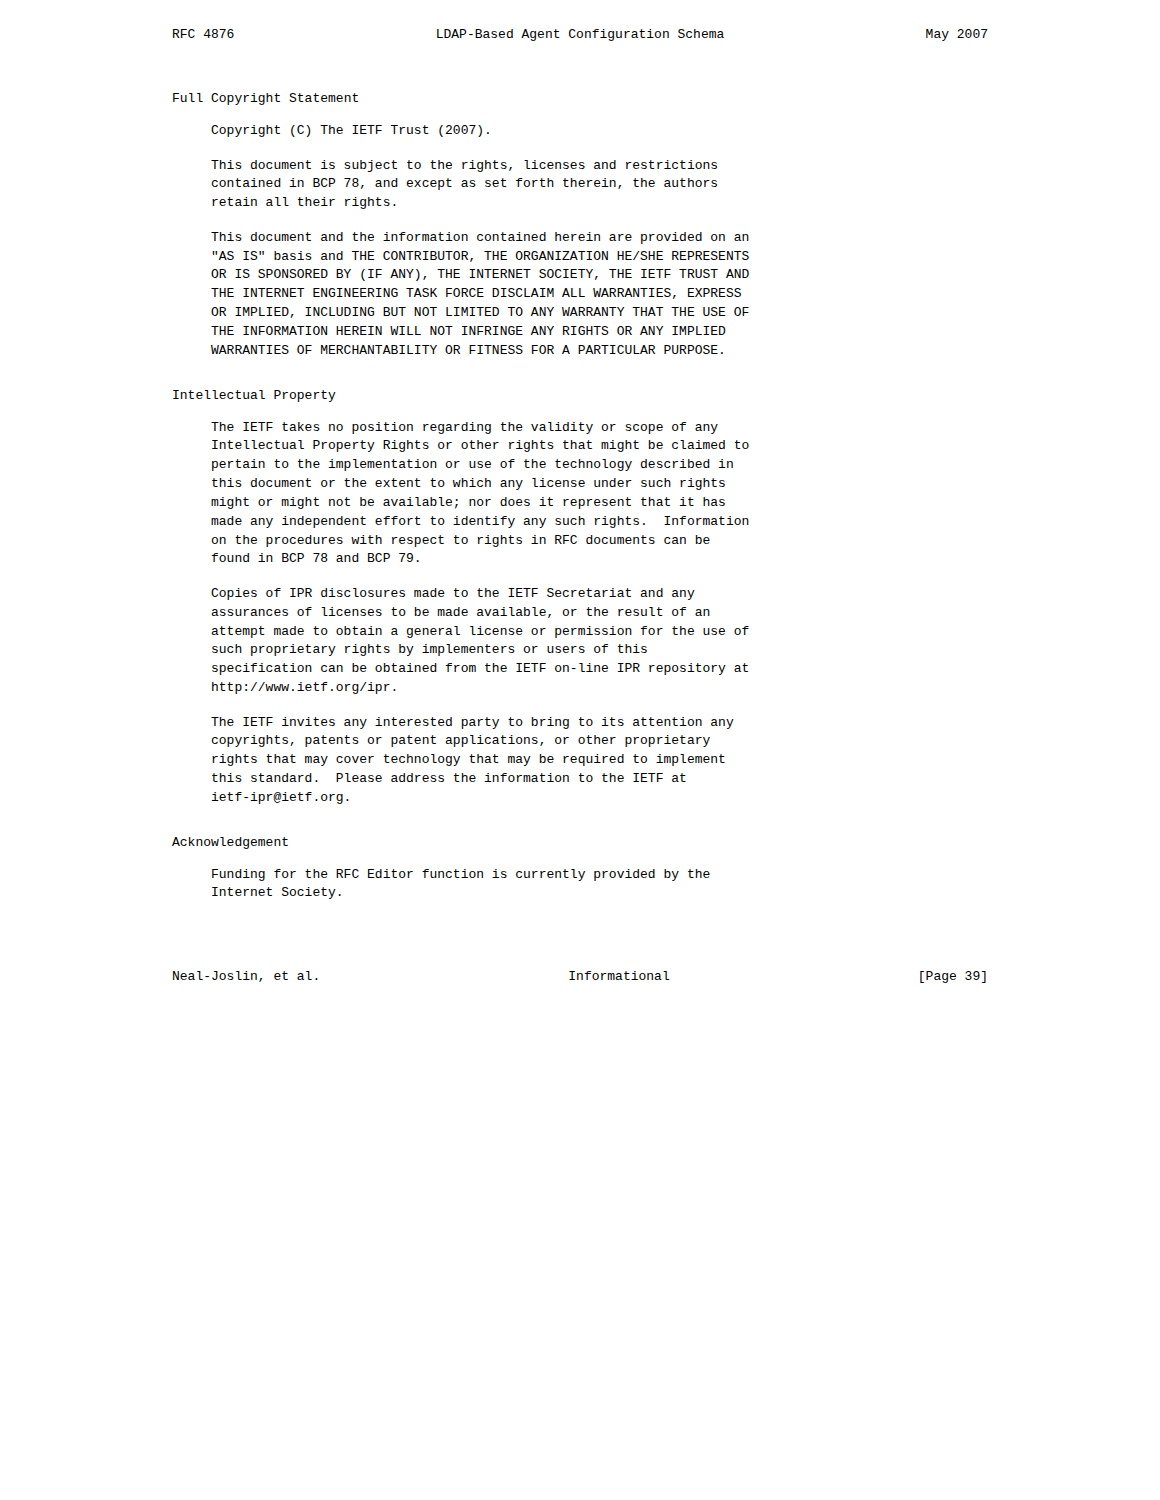RFC 4876 LDAP-Based Agent Configuration Schema May 2007
Full Copyright Statement
Copyright (C) The IETF Trust (2007).
This document is subject to the rights, licenses and restrictions contained in BCP 78, and except as set forth therein, the authors retain all their rights.
This document and the information contained herein are provided on an "AS IS" basis and THE CONTRIBUTOR, THE ORGANIZATION HE/SHE REPRESENTS OR IS SPONSORED BY (IF ANY), THE INTERNET SOCIETY, THE IETF TRUST AND THE INTERNET ENGINEERING TASK FORCE DISCLAIM ALL WARRANTIES, EXPRESS OR IMPLIED, INCLUDING BUT NOT LIMITED TO ANY WARRANTY THAT THE USE OF THE INFORMATION HEREIN WILL NOT INFRINGE ANY RIGHTS OR ANY IMPLIED WARRANTIES OF MERCHANTABILITY OR FITNESS FOR A PARTICULAR PURPOSE.
Intellectual Property
The IETF takes no position regarding the validity or scope of any Intellectual Property Rights or other rights that might be claimed to pertain to the implementation or use of the technology described in this document or the extent to which any license under such rights might or might not be available; nor does it represent that it has made any independent effort to identify any such rights. Information on the procedures with respect to rights in RFC documents can be found in BCP 78 and BCP 79.
Copies of IPR disclosures made to the IETF Secretariat and any assurances of licenses to be made available, or the result of an attempt made to obtain a general license or permission for the use of such proprietary rights by implementers or users of this specification can be obtained from the IETF on-line IPR repository at http://www.ietf.org/ipr.
The IETF invites any interested party to bring to its attention any copyrights, patents or patent applications, or other proprietary rights that may cover technology that may be required to implement this standard. Please address the information to the IETF at ietf-ipr@ietf.org.
Acknowledgement
Funding for the RFC Editor function is currently provided by the Internet Society.
Neal-Joslin, et al. Informational [Page 39]